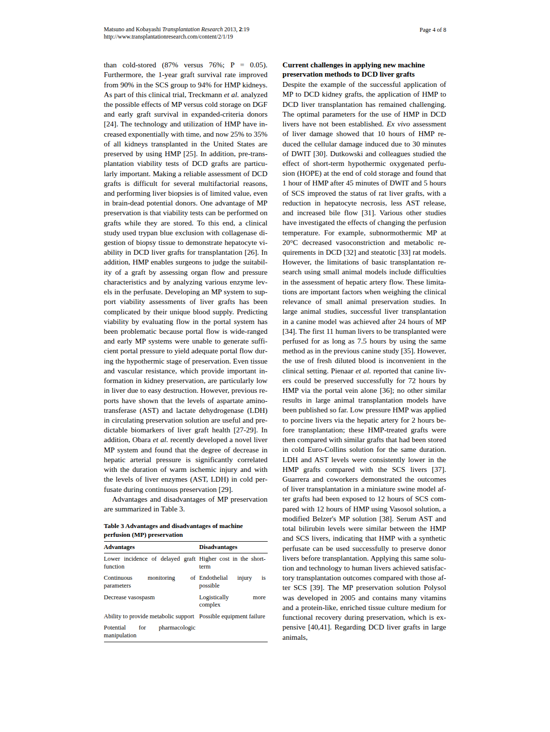Matsuno and Kobayashi Transplantation Research 2013, 2:19
http://www.transplantationresearch.com/content/2/1/19
Page 4 of 8
than cold-stored (87% versus 76%; P = 0.05). Furthermore, the 1-year graft survival rate improved from 90% in the SCS group to 94% for HMP kidneys. As part of this clinical trial, Treckmann et al. analyzed the possible effects of MP versus cold storage on DGF and early graft survival in expanded-criteria donors [24]. The technology and utilization of HMP have increased exponentially with time, and now 25% to 35% of all kidneys transplanted in the United States are preserved by using HMP [25]. In addition, pre-transplantation viability tests of DCD grafts are particularly important. Making a reliable assessment of DCD grafts is difficult for several multifactorial reasons, and performing liver biopsies is of limited value, even in brain-dead potential donors. One advantage of MP preservation is that viability tests can be performed on grafts while they are stored. To this end, a clinical study used trypan blue exclusion with collagenase digestion of biopsy tissue to demonstrate hepatocyte viability in DCD liver grafts for transplantation [26]. In addition, HMP enables surgeons to judge the suitability of a graft by assessing organ flow and pressure characteristics and by analyzing various enzyme levels in the perfusate. Developing an MP system to support viability assessments of liver grafts has been complicated by their unique blood supply. Predicting viability by evaluating flow in the portal system has been problematic because portal flow is wide-ranged and early MP systems were unable to generate sufficient portal pressure to yield adequate portal flow during the hypothermic stage of preservation. Even tissue and vascular resistance, which provide important information in kidney preservation, are particularly low in liver due to easy destruction. However, previous reports have shown that the levels of aspartate aminotransferase (AST) and lactate dehydrogenase (LDH) in circulating preservation solution are useful and predictable biomarkers of liver graft health [27-29]. In addition, Obara et al. recently developed a novel liver MP system and found that the degree of decrease in hepatic arterial pressure is significantly correlated with the duration of warm ischemic injury and with the levels of liver enzymes (AST, LDH) in cold perfusate during continuous preservation [29].
Advantages and disadvantages of MP preservation are summarized in Table 3.
Table 3 Advantages and disadvantages of machine perfusion (MP) preservation
| Advantages | Disadvantages |
| --- | --- |
| Lower incidence of delayed graft function | Higher cost in the short-term |
| Continuous monitoring of parameters | Endothelial injury is possible |
| Decrease vasospasm | Logistically more complex |
| Ability to provide metabolic support | Possible equipment failure |
| Potential for pharmacologic manipulation | |
Current challenges in applying new machine preservation methods to DCD liver grafts
Despite the example of the successful application of MP to DCD kidney grafts, the application of HMP to DCD liver transplantation has remained challenging. The optimal parameters for the use of HMP in DCD livers have not been established. Ex vivo assessment of liver damage showed that 10 hours of HMP reduced the cellular damage induced due to 30 minutes of DWIT [30]. Dutkowski and colleagues studied the effect of short-term hypothermic oxygenated perfusion (HOPE) at the end of cold storage and found that 1 hour of HMP after 45 minutes of DWIT and 5 hours of SCS improved the status of rat liver grafts, with a reduction in hepatocyte necrosis, less AST release, and increased bile flow [31]. Various other studies have investigated the effects of changing the perfusion temperature. For example, subnormothermic MP at 20°C decreased vasoconstriction and metabolic requirements in DCD [32] and steatotic [33] rat models. However, the limitations of basic transplantation research using small animal models include difficulties in the assessment of hepatic artery flow. These limitations are important factors when weighing the clinical relevance of small animal preservation studies. In large animal studies, successful liver transplantation in a canine model was achieved after 24 hours of MP [34]. The first 11 human livers to be transplanted were perfused for as long as 7.5 hours by using the same method as in the previous canine study [35]. However, the use of fresh diluted blood is inconvenient in the clinical setting. Pienaar et al. reported that canine livers could be preserved successfully for 72 hours by HMP via the portal vein alone [36]; no other similar results in large animal transplantation models have been published so far. Low pressure HMP was applied to porcine livers via the hepatic artery for 2 hours before transplantation; these HMP-treated grafts were then compared with similar grafts that had been stored in cold Euro-Collins solution for the same duration. LDH and AST levels were consistently lower in the HMP grafts compared with the SCS livers [37]. Guarrera and coworkers demonstrated the outcomes of liver transplantation in a miniature swine model after grafts had been exposed to 12 hours of SCS compared with 12 hours of HMP using Vasosol solution, a modified Belzer's MP solution [38]. Serum AST and total bilirubin levels were similar between the HMP and SCS livers, indicating that HMP with a synthetic perfusate can be used successfully to preserve donor livers before transplantation. Applying this same solution and technology to human livers achieved satisfactory transplantation outcomes compared with those after SCS [39]. The MP preservation solution Polysol was developed in 2005 and contains many vitamins and a protein-like, enriched tissue culture medium for functional recovery during preservation, which is expensive [40,41]. Regarding DCD liver grafts in large animals,